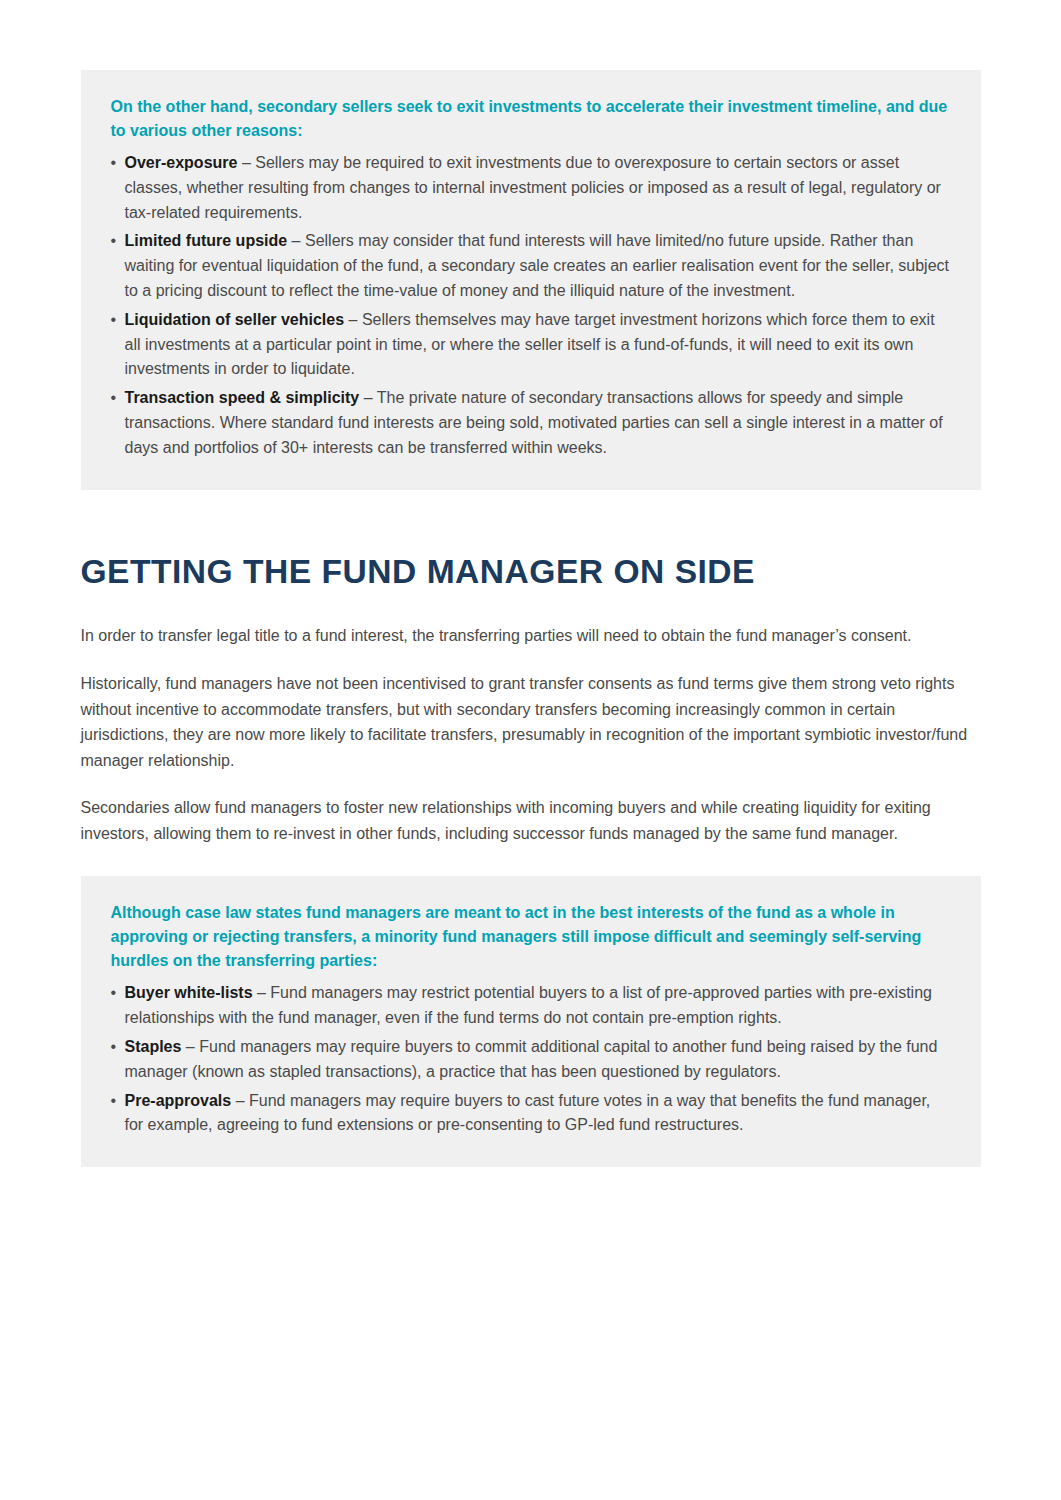On the other hand, secondary sellers seek to exit investments to accelerate their investment timeline, and due to various other reasons:
Over-exposure – Sellers may be required to exit investments due to overexposure to certain sectors or asset classes, whether resulting from changes to internal investment policies or imposed as a result of legal, regulatory or tax-related requirements.
Limited future upside – Sellers may consider that fund interests will have limited/no future upside. Rather than waiting for eventual liquidation of the fund, a secondary sale creates an earlier realisation event for the seller, subject to a pricing discount to reflect the time-value of money and the illiquid nature of the investment.
Liquidation of seller vehicles – Sellers themselves may have target investment horizons which force them to exit all investments at a particular point in time, or where the seller itself is a fund-of-funds, it will need to exit its own investments in order to liquidate.
Transaction speed & simplicity – The private nature of secondary transactions allows for speedy and simple transactions. Where standard fund interests are being sold, motivated parties can sell a single interest in a matter of days and portfolios of 30+ interests can be transferred within weeks.
GETTING THE FUND MANAGER ON SIDE
In order to transfer legal title to a fund interest, the transferring parties will need to obtain the fund manager’s consent.
Historically, fund managers have not been incentivised to grant transfer consents as fund terms give them strong veto rights without incentive to accommodate transfers, but with secondary transfers becoming increasingly common in certain jurisdictions, they are now more likely to facilitate transfers, presumably in recognition of the important symbiotic investor/fund manager relationship.
Secondaries allow fund managers to foster new relationships with incoming buyers and while creating liquidity for exiting investors, allowing them to re-invest in other funds, including successor funds managed by the same fund manager.
Although case law states fund managers are meant to act in the best interests of the fund as a whole in approving or rejecting transfers, a minority fund managers still impose difficult and seemingly self-serving hurdles on the transferring parties:
Buyer white-lists – Fund managers may restrict potential buyers to a list of pre-approved parties with pre-existing relationships with the fund manager, even if the fund terms do not contain pre-emption rights.
Staples – Fund managers may require buyers to commit additional capital to another fund being raised by the fund manager (known as stapled transactions), a practice that has been questioned by regulators.
Pre-approvals – Fund managers may require buyers to cast future votes in a way that benefits the fund manager, for example, agreeing to fund extensions or pre-consenting to GP-led fund restructures.